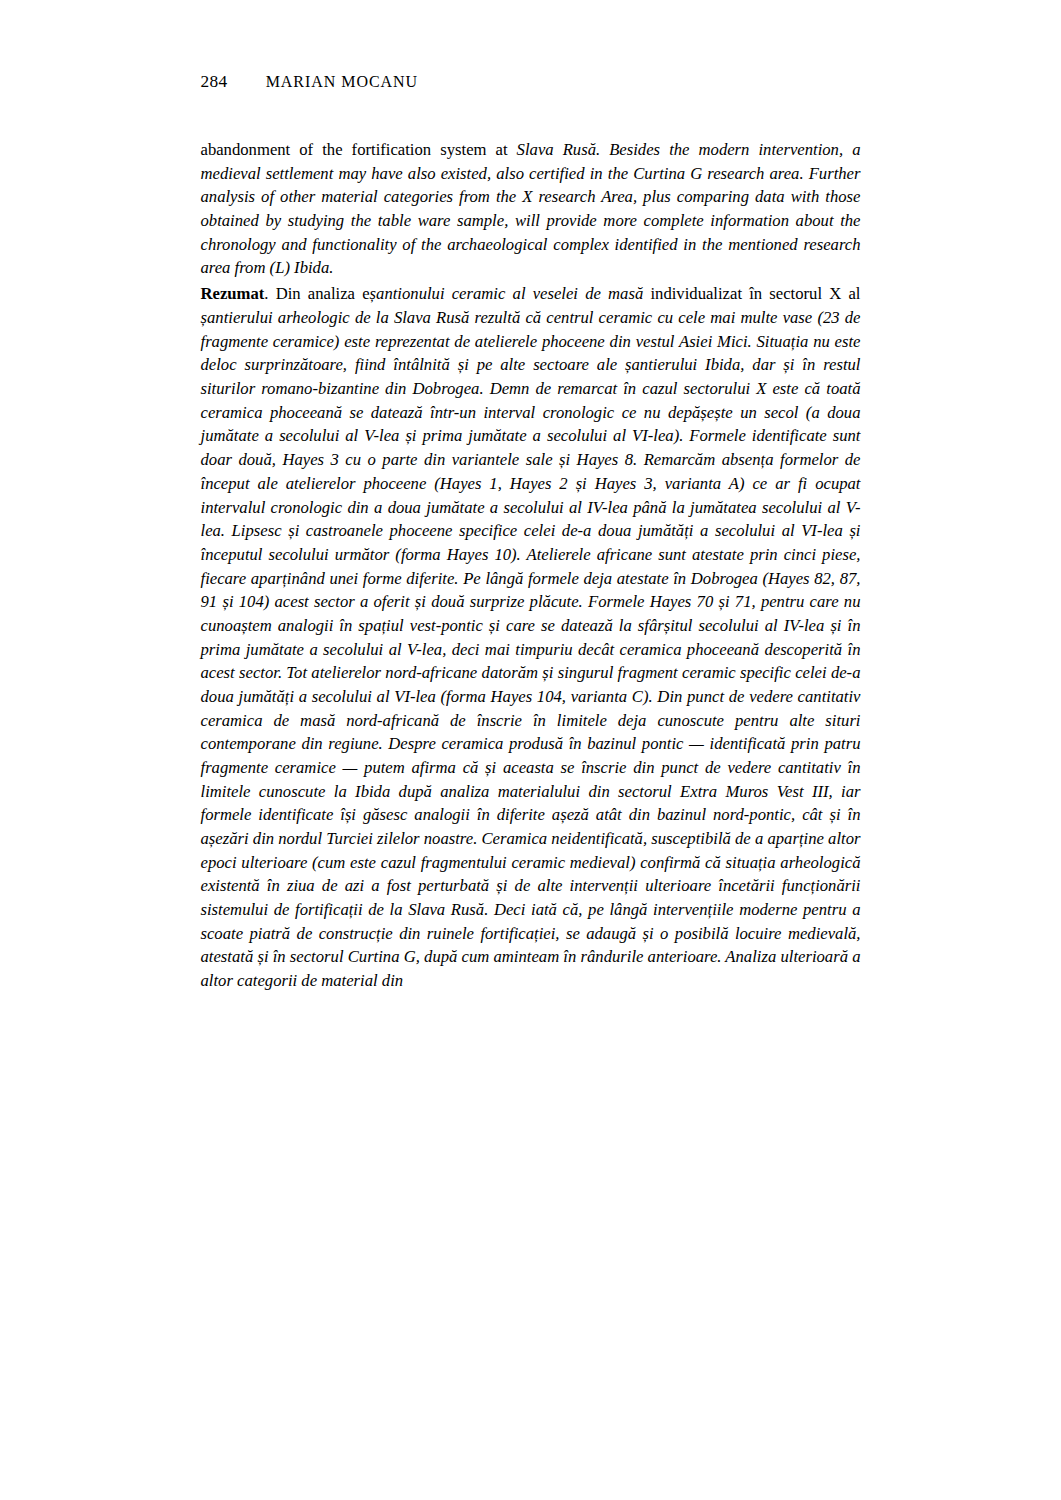284 Marian Mocanu
abandonment of the fortification system at Slava Rusă. Besides the modern intervention, a medieval settlement may have also existed, also certified in the Curtina G research area. Further analysis of other material categories from the X research Area, plus comparing data with those obtained by studying the table ware sample, will provide more complete information about the chronology and functionality of the archaeological complex identified in the mentioned research area from (L) Ibida.
Rezumat. Din analiza eșantionului ceramic al veselei de masă individualizat în sectorul X al șantierului arheologic de la Slava Rusă rezultă că centrul ceramic cu cele mai multe vase (23 de fragmente ceramice) este reprezentat de atelierele phoceene din vestul Asiei Mici. Situația nu este deloc surprinzătoare, fiind întâlnită și pe alte sectoare ale șantierului Ibida, dar și în restul siturilor romano-bizantine din Dobrogea. Demn de remarcat în cazul sectorului X este că toată ceramica phoceeană se datează într-un interval cronologic ce nu depășește un secol (a doua jumătate a secolului al V-lea și prima jumătate a secolului al VI-lea). Formele identificate sunt doar două, Hayes 3 cu o parte din variantele sale și Hayes 8. Remarcăm absența formelor de început ale atelierelor phoceene (Hayes 1, Hayes 2 și Hayes 3, varianta A) ce ar fi ocupat intervalul cronologic din a doua jumătate a secolului al IV-lea până la jumătatea secolului al V-lea. Lipsesc și castroanele phoceene specifice celei de-a doua jumătăți a secolului al VI-lea și începutul secolului următor (forma Hayes 10). Atelierele africane sunt atestate prin cinci piese, fiecare aparținând unei forme diferite. Pe lângă formele deja atestate în Dobrogea (Hayes 82, 87, 91 și 104) acest sector a oferit și două surprize plăcute. Formele Hayes 70 și 71, pentru care nu cunoaștem analogii în spațiul vest-pontic și care se datează la sfârșitul secolului al IV-lea și în prima jumătate a secolului al V-lea, deci mai timpuriu decât ceramica phoceeană descoperită în acest sector. Tot atelierelor nord-africane datorăm și singurul fragment ceramic specific celei de-a doua jumătăți a secolului al VI-lea (forma Hayes 104, varianta C). Din punct de vedere cantitativ ceramica de masă nord-africană de înscrie în limitele deja cunoscute pentru alte situri contemporane din regiune. Despre ceramica produsă în bazinul pontic — identificată prin patru fragmente ceramice — putem afirma că și aceasta se înscrie din punct de vedere cantitativ în limitele cunoscute la Ibida după analiza materialului din sectorul Extra Muros Vest III, iar formele identificate își găsesc analogii în diferite așeză atât din bazinul nord-pontic, cât și în așezări din nordul Turciei zilelor noastre. Ceramica neidentificată, susceptibilă de a aparține altor epoci ulterioare (cum este cazul fragmentului ceramic medieval) confirmă că situația arheologică existentă în ziua de azi a fost perturbată și de alte intervenții ulterioare încetării funcționării sistemului de fortificații de la Slava Rusă. Deci iată că, pe lângă intervențiile moderne pentru a scoate piatră de construcție din ruinele fortificației, se adaugă și o posibilă locuire medievală, atestată și în sectorul Curtina G, după cum aminteam în rândurile anterioare. Analiza ulterioară a altor categorii de material din